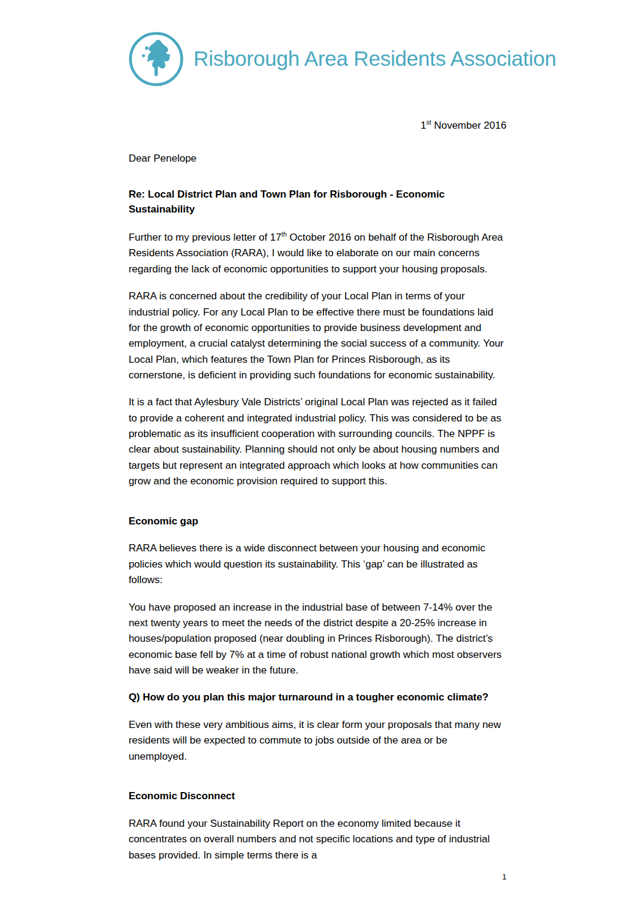Risborough Area Residents Association
1st November 2016
Dear Penelope
Re: Local District Plan and Town Plan for Risborough - Economic Sustainability
Further to my previous letter of 17th October 2016 on behalf of the Risborough Area Residents Association (RARA), I would like to elaborate on our main concerns regarding the lack of economic opportunities to support your housing proposals.
RARA is concerned about the credibility of your Local Plan in terms of your industrial policy. For any Local Plan to be effective there must be foundations laid for the growth of economic opportunities to provide business development and employment, a crucial catalyst determining the social success of a community. Your Local Plan, which features the Town Plan for Princes Risborough, as its cornerstone, is deficient in providing such foundations for economic sustainability.
It is a fact that Aylesbury Vale Districts’ original Local Plan was rejected as it failed to provide a coherent and integrated industrial policy. This was considered to be as problematic as its insufficient cooperation with surrounding councils. The NPPF is clear about sustainability. Planning should not only be about housing numbers and targets but represent an integrated approach which looks at how communities can grow and the economic provision required to support this.
Economic gap
RARA believes there is a wide disconnect between your housing and economic policies which would question its sustainability. This ‘gap’ can be illustrated as follows:
You have proposed an increase in the industrial base of between 7-14% over the next twenty years to meet the needs of the district despite a 20-25% increase in houses/population proposed (near doubling in Princes Risborough). The district’s economic base fell by 7% at a time of robust national growth which most observers have said will be weaker in the future.
Q) How do you plan this major turnaround in a tougher economic climate?
Even with these very ambitious aims, it is clear form your proposals that many new residents will be expected to commute to jobs outside of the area or be unemployed.
Economic Disconnect
RARA found your Sustainability Report on the economy limited because it concentrates on overall numbers and not specific locations and type of industrial bases provided. In simple terms there is a
1